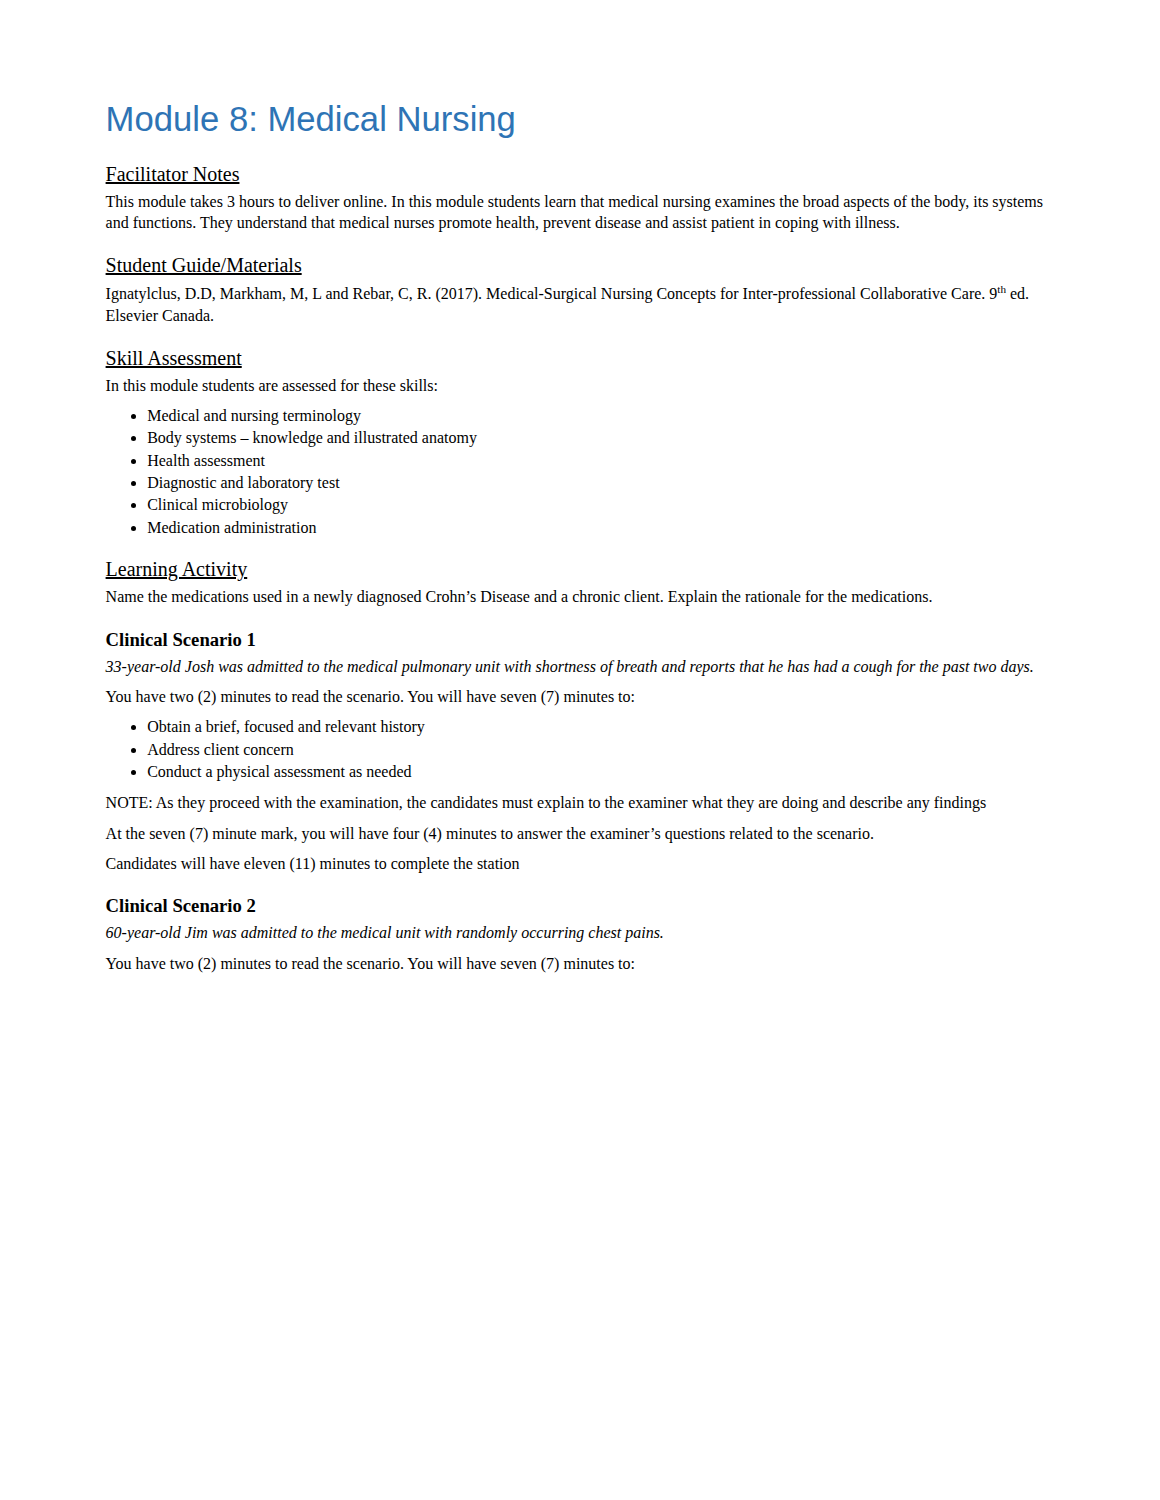Module 8: Medical Nursing
Facilitator Notes
This module takes 3 hours to deliver online. In this module students learn that medical nursing examines the broad aspects of the body, its systems and functions. They understand that medical nurses promote health, prevent disease and assist patient in coping with illness.
Student Guide/Materials
Ignatylclus, D.D, Markham, M, L and Rebar, C, R. (2017). Medical-Surgical Nursing Concepts for Inter-professional Collaborative Care. 9th ed. Elsevier Canada.
Skill Assessment
In this module students are assessed for these skills:
Medical and nursing terminology
Body systems – knowledge and illustrated anatomy
Health assessment
Diagnostic and laboratory test
Clinical microbiology
Medication administration
Learning Activity
Name the medications used in a newly diagnosed Crohn’s Disease and a chronic client. Explain the rationale for the medications.
Clinical Scenario 1
33-year-old Josh was admitted to the medical pulmonary unit with shortness of breath and reports that he has had a cough for the past two days.
You have two (2) minutes to read the scenario. You will have seven (7) minutes to:
Obtain a brief, focused and relevant history
Address client concern
Conduct a physical assessment as needed
NOTE: As they proceed with the examination, the candidates must explain to the examiner what they are doing and describe any findings
At the seven (7) minute mark, you will have four (4) minutes to answer the examiner’s questions related to the scenario.
Candidates will have eleven (11) minutes to complete the station
Clinical Scenario 2
60-year-old Jim was admitted to the medical unit with randomly occurring chest pains.
You have two (2) minutes to read the scenario. You will have seven (7) minutes to: